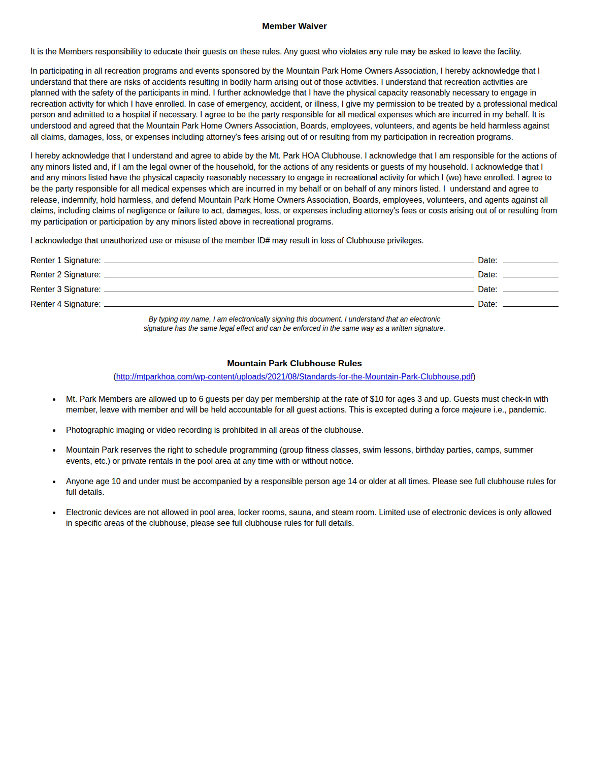Member Waiver
It is the Members responsibility to educate their guests on these rules. Any guest who violates any rule may be asked to leave the facility.
In participating in all recreation programs and events sponsored by the Mountain Park Home Owners Association, I hereby acknowledge that I understand that there are risks of accidents resulting in bodily harm arising out of those activities. I understand that recreation activities are planned with the safety of the participants in mind. I further acknowledge that I have the physical capacity reasonably necessary to engage in recreation activity for which I have enrolled. In case of emergency, accident, or illness, I give my permission to be treated by a professional medical person and admitted to a hospital if necessary. I agree to be the party responsible for all medical expenses which are incurred in my behalf. It is understood and agreed that the Mountain Park Home Owners Association, Boards, employees, volunteers, and agents be held harmless against all claims, damages, loss, or expenses including attorney's fees arising out of or resulting from my participation in recreation programs.
I hereby acknowledge that I understand and agree to abide by the Mt. Park HOA Clubhouse. I acknowledge that I am responsible for the actions of any minors listed and, if I am the legal owner of the household, for the actions of any residents or guests of my household. I acknowledge that I and any minors listed have the physical capacity reasonably necessary to engage in recreational activity for which I (we) have enrolled. I agree to be the party responsible for all medical expenses which are incurred in my behalf or on behalf of any minors listed. I understand and agree to release, indemnify, hold harmless, and defend Mountain Park Home Owners Association, Boards, employees, volunteers, and agents against all claims, including claims of negligence or failure to act, damages, loss, or expenses including attorney's fees or costs arising out of or resulting from my participation or participation by any minors listed above in recreational programs.
I acknowledge that unauthorized use or misuse of the member ID# may result in loss of Clubhouse privileges.
Renter 1 Signature: Date:
Renter 2 Signature: Date:
Renter 3 Signature: Date:
Renter 4 Signature: Date:
By typing my name, I am electronically signing this document. I understand that an electronic
signature has the same legal effect and can be enforced in the same way as a written signature.
Mountain Park Clubhouse Rules
(http://mtparkhoa.com/wp-content/uploads/2021/08/Standards-for-the-Mountain-Park-Clubhouse.pdf)
Mt. Park Members are allowed up to 6 guests per day per membership at the rate of $10 for ages 3 and up. Guests must check-in with member, leave with member and will be held accountable for all guest actions. This is excepted during a force majeure i.e., pandemic.
Photographic imaging or video recording is prohibited in all areas of the clubhouse.
Mountain Park reserves the right to schedule programming (group fitness classes, swim lessons, birthday parties, camps, summer events, etc.) or private rentals in the pool area at any time with or without notice.
Anyone age 10 and under must be accompanied by a responsible person age 14 or older at all times. Please see full clubhouse rules for full details.
Electronic devices are not allowed in pool area, locker rooms, sauna, and steam room. Limited use of electronic devices is only allowed in specific areas of the clubhouse, please see full clubhouse rules for full details.